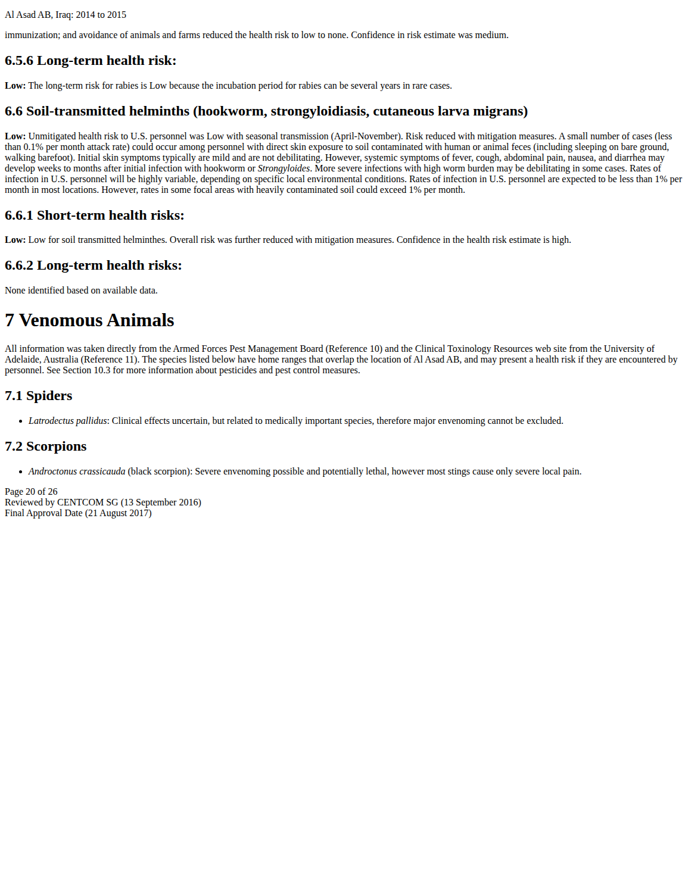Al Asad AB, Iraq: 2014 to 2015
immunization; and avoidance of animals and farms reduced the health risk to low to none. Confidence in risk estimate was medium.
6.5.6 Long-term health risk:
Low: The long-term risk for rabies is Low because the incubation period for rabies can be several years in rare cases.
6.6 Soil-transmitted helminths (hookworm, strongyloidiasis, cutaneous larva migrans)
Low: Unmitigated health risk to U.S. personnel was Low with seasonal transmission (April-November). Risk reduced with mitigation measures. A small number of cases (less than 0.1% per month attack rate) could occur among personnel with direct skin exposure to soil contaminated with human or animal feces (including sleeping on bare ground, walking barefoot). Initial skin symptoms typically are mild and are not debilitating. However, systemic symptoms of fever, cough, abdominal pain, nausea, and diarrhea may develop weeks to months after initial infection with hookworm or Strongyloides. More severe infections with high worm burden may be debilitating in some cases. Rates of infection in U.S. personnel will be highly variable, depending on specific local environmental conditions. Rates of infection in U.S. personnel are expected to be less than 1% per month in most locations. However, rates in some focal areas with heavily contaminated soil could exceed 1% per month.
6.6.1 Short-term health risks:
Low: Low for soil transmitted helminthes. Overall risk was further reduced with mitigation measures. Confidence in the health risk estimate is high.
6.6.2 Long-term health risks:
None identified based on available data.
7 Venomous Animals
All information was taken directly from the Armed Forces Pest Management Board (Reference 10) and the Clinical Toxinology Resources web site from the University of Adelaide, Australia (Reference 11). The species listed below have home ranges that overlap the location of Al Asad AB, and may present a health risk if they are encountered by personnel. See Section 10.3 for more information about pesticides and pest control measures.
7.1 Spiders
Latrodectus pallidus: Clinical effects uncertain, but related to medically important species, therefore major envenoming cannot be excluded.
7.2 Scorpions
Androctonus crassicauda (black scorpion): Severe envenoming possible and potentially lethal, however most stings cause only severe local pain.
Page 20 of 26
Reviewed by CENTCOM SG (13 September 2016)
Final Approval Date (21 August 2017)